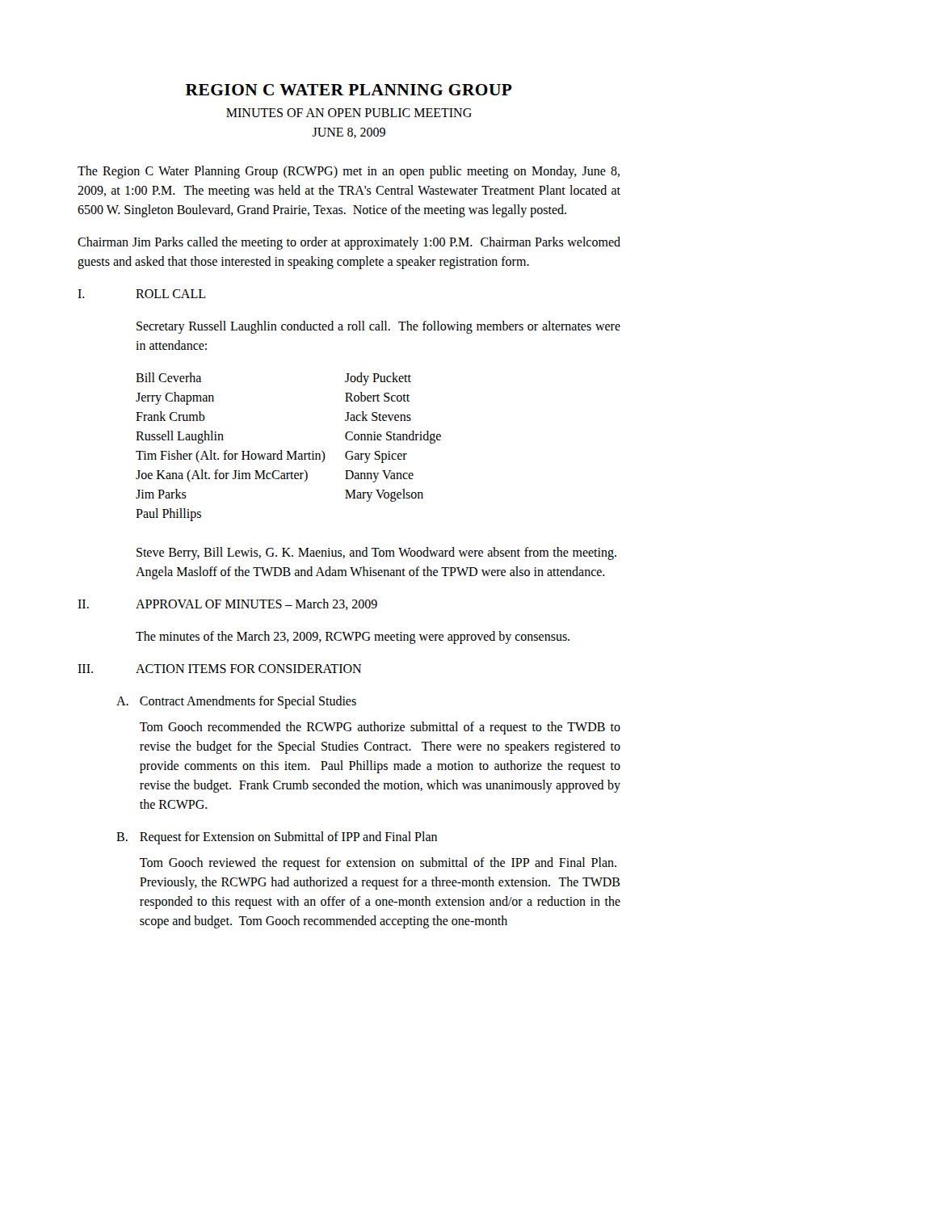REGION C WATER PLANNING GROUP
MINUTES OF AN OPEN PUBLIC MEETING
JUNE 8, 2009
The Region C Water Planning Group (RCWPG) met in an open public meeting on Monday, June 8, 2009, at 1:00 P.M. The meeting was held at the TRA's Central Wastewater Treatment Plant located at 6500 W. Singleton Boulevard, Grand Prairie, Texas. Notice of the meeting was legally posted.
Chairman Jim Parks called the meeting to order at approximately 1:00 P.M. Chairman Parks welcomed guests and asked that those interested in speaking complete a speaker registration form.
I.
ROLL CALL
Secretary Russell Laughlin conducted a roll call. The following members or alternates were in attendance:
| Bill Ceverha | Jody Puckett |
| Jerry Chapman | Robert Scott |
| Frank Crumb | Jack Stevens |
| Russell Laughlin | Connie Standridge |
| Tim Fisher (Alt. for Howard Martin) | Gary Spicer |
| Joe Kana (Alt. for Jim McCarter) | Danny Vance |
| Jim Parks | Mary Vogelson |
| Paul Phillips | |
Steve Berry, Bill Lewis, G. K. Maenius, and Tom Woodward were absent from the meeting. Angela Masloff of the TWDB and Adam Whisenant of the TPWD were also in attendance.
II.
APPROVAL OF MINUTES – March 23, 2009
The minutes of the March 23, 2009, RCWPG meeting were approved by consensus.
III.
ACTION ITEMS FOR CONSIDERATION
A.
Contract Amendments for Special Studies
Tom Gooch recommended the RCWPG authorize submittal of a request to the TWDB to revise the budget for the Special Studies Contract. There were no speakers registered to provide comments on this item. Paul Phillips made a motion to authorize the request to revise the budget. Frank Crumb seconded the motion, which was unanimously approved by the RCWPG.
B.
Request for Extension on Submittal of IPP and Final Plan
Tom Gooch reviewed the request for extension on submittal of the IPP and Final Plan. Previously, the RCWPG had authorized a request for a three-month extension. The TWDB responded to this request with an offer of a one-month extension and/or a reduction in the scope and budget. Tom Gooch recommended accepting the one-month